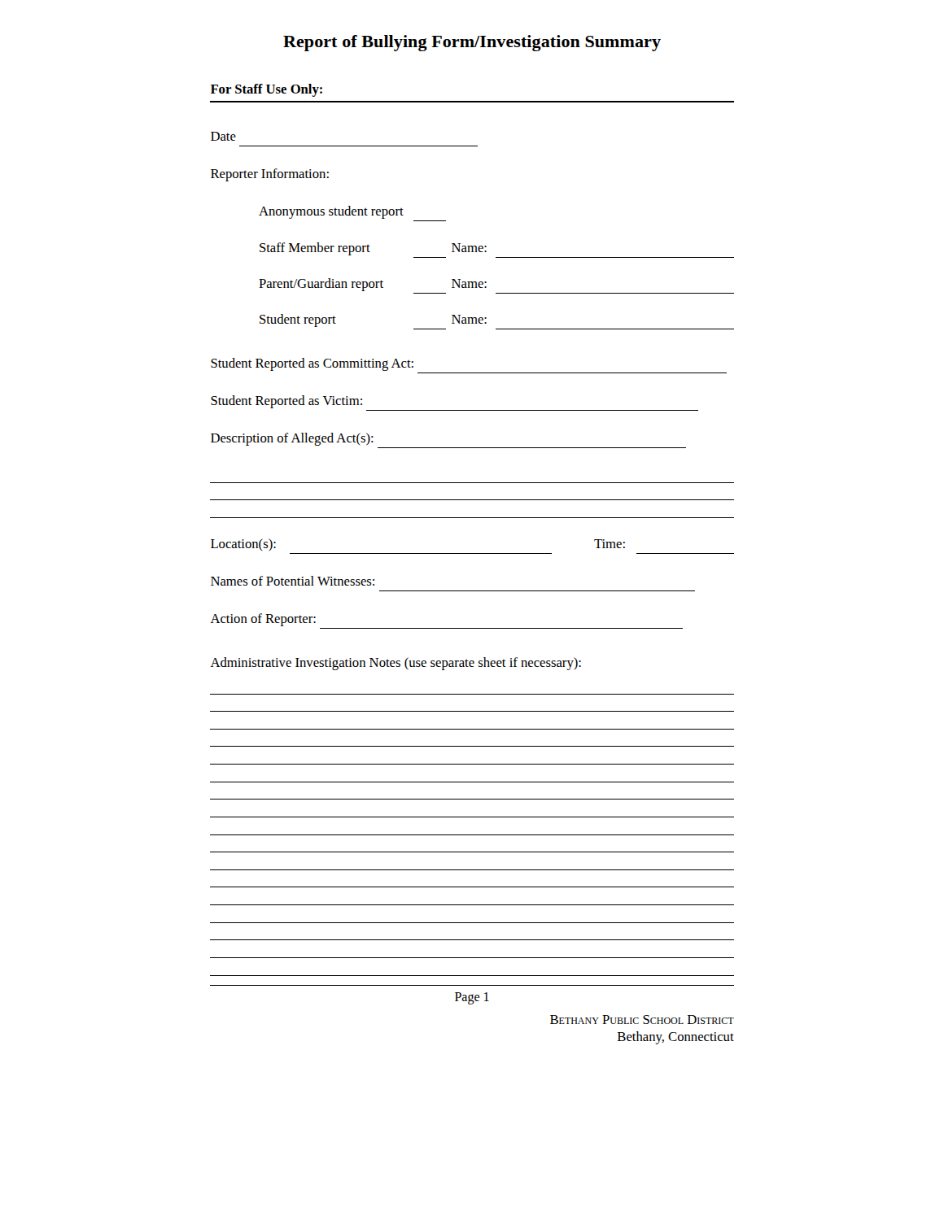Report of Bullying Form/Investigation Summary
For Staff Use Only:
Date
Reporter Information:
| Anonymous student report | | | |
| Staff Member report | | Name: | |
| Parent/Guardian report | | Name: | |
| Student report | | Name: | |
Student Reported as Committing Act:
Student Reported as Victim:
Description of Alleged Act(s):
Location(s):
Time:
Names of Potential Witnesses:
Action of Reporter:
Administrative Investigation Notes (use separate sheet if necessary):
Page 1
Bethany Public School District
Bethany, Connecticut